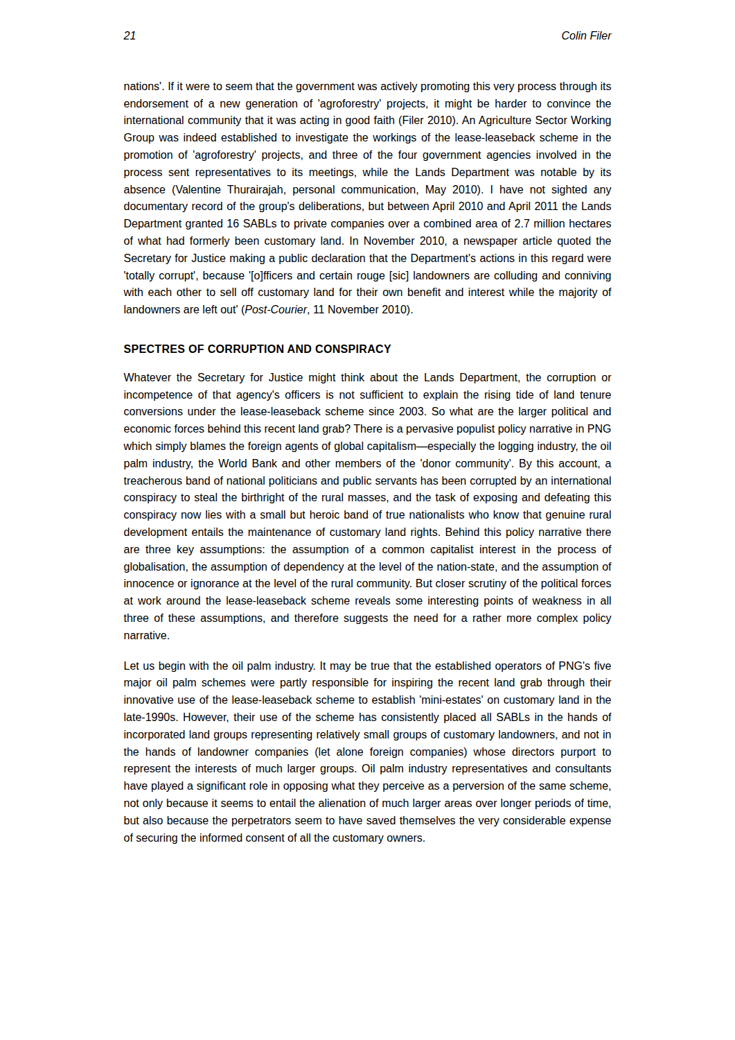21 Colin Filer
nations'. If it were to seem that the government was actively promoting this very process through its endorsement of a new generation of 'agroforestry' projects, it might be harder to convince the international community that it was acting in good faith (Filer 2010). An Agriculture Sector Working Group was indeed established to investigate the workings of the lease-leaseback scheme in the promotion of 'agroforestry' projects, and three of the four government agencies involved in the process sent representatives to its meetings, while the Lands Department was notable by its absence (Valentine Thurairajah, personal communication, May 2010). I have not sighted any documentary record of the group's deliberations, but between April 2010 and April 2011 the Lands Department granted 16 SABLs to private companies over a combined area of 2.7 million hectares of what had formerly been customary land. In November 2010, a newspaper article quoted the Secretary for Justice making a public declaration that the Department's actions in this regard were 'totally corrupt', because '[o]fficers and certain rouge [sic] landowners are colluding and conniving with each other to sell off customary land for their own benefit and interest while the majority of landowners are left out' (Post-Courier, 11 November 2010).
Spectres of Corruption and Conspiracy
Whatever the Secretary for Justice might think about the Lands Department, the corruption or incompetence of that agency's officers is not sufficient to explain the rising tide of land tenure conversions under the lease-leaseback scheme since 2003. So what are the larger political and economic forces behind this recent land grab? There is a pervasive populist policy narrative in PNG which simply blames the foreign agents of global capitalism—especially the logging industry, the oil palm industry, the World Bank and other members of the 'donor community'. By this account, a treacherous band of national politicians and public servants has been corrupted by an international conspiracy to steal the birthright of the rural masses, and the task of exposing and defeating this conspiracy now lies with a small but heroic band of true nationalists who know that genuine rural development entails the maintenance of customary land rights. Behind this policy narrative there are three key assumptions: the assumption of a common capitalist interest in the process of globalisation, the assumption of dependency at the level of the nation-state, and the assumption of innocence or ignorance at the level of the rural community. But closer scrutiny of the political forces at work around the lease-leaseback scheme reveals some interesting points of weakness in all three of these assumptions, and therefore suggests the need for a rather more complex policy narrative.
Let us begin with the oil palm industry. It may be true that the established operators of PNG's five major oil palm schemes were partly responsible for inspiring the recent land grab through their innovative use of the lease-leaseback scheme to establish 'mini-estates' on customary land in the late-1990s. However, their use of the scheme has consistently placed all SABLs in the hands of incorporated land groups representing relatively small groups of customary landowners, and not in the hands of landowner companies (let alone foreign companies) whose directors purport to represent the interests of much larger groups. Oil palm industry representatives and consultants have played a significant role in opposing what they perceive as a perversion of the same scheme, not only because it seems to entail the alienation of much larger areas over longer periods of time, but also because the perpetrators seem to have saved themselves the very considerable expense of securing the informed consent of all the customary owners.